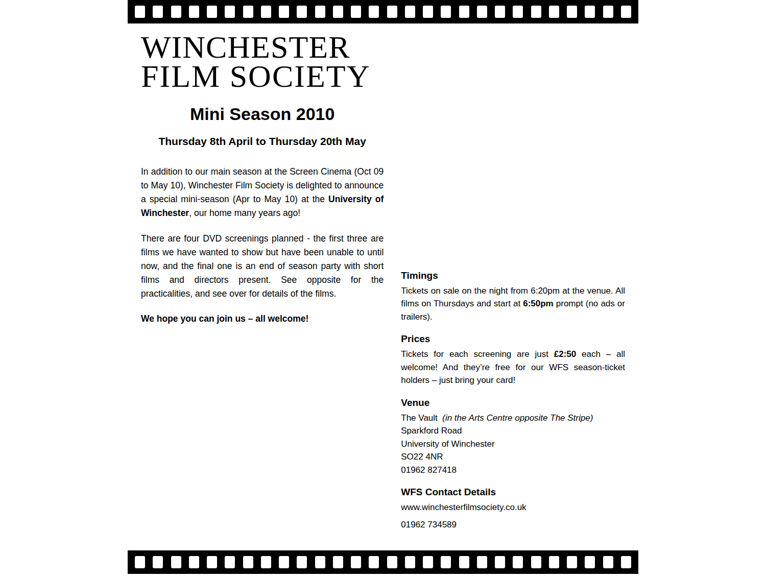Winchester Film Society
Mini Season 2010
Thursday 8th April to Thursday 20th May
In addition to our main season at the Screen Cinema (Oct 09 to May 10), Winchester Film Society is delighted to announce a special mini-season (Apr to May 10) at the University of Winchester, our home many years ago!
There are four DVD screenings planned - the first three are films we have wanted to show but have been unable to until now, and the final one is an end of season party with short films and directors present. See opposite for the practicalities, and see over for details of the films.
We hope you can join us – all welcome!
Timings
Tickets on sale on the night from 6:20pm at the venue. All films on Thursdays and start at 6:50pm prompt (no ads or trailers).
Prices
Tickets for each screening are just £2:50 each – all welcome! And they’re free for our WFS season-ticket holders – just bring your card!
Venue
The Vault (in the Arts Centre opposite The Stripe)
Sparkford Road
University of Winchester
SO22 4NR
01962 827418
WFS Contact Details
www.winchesterfilmsociety.co.uk
01962 734589